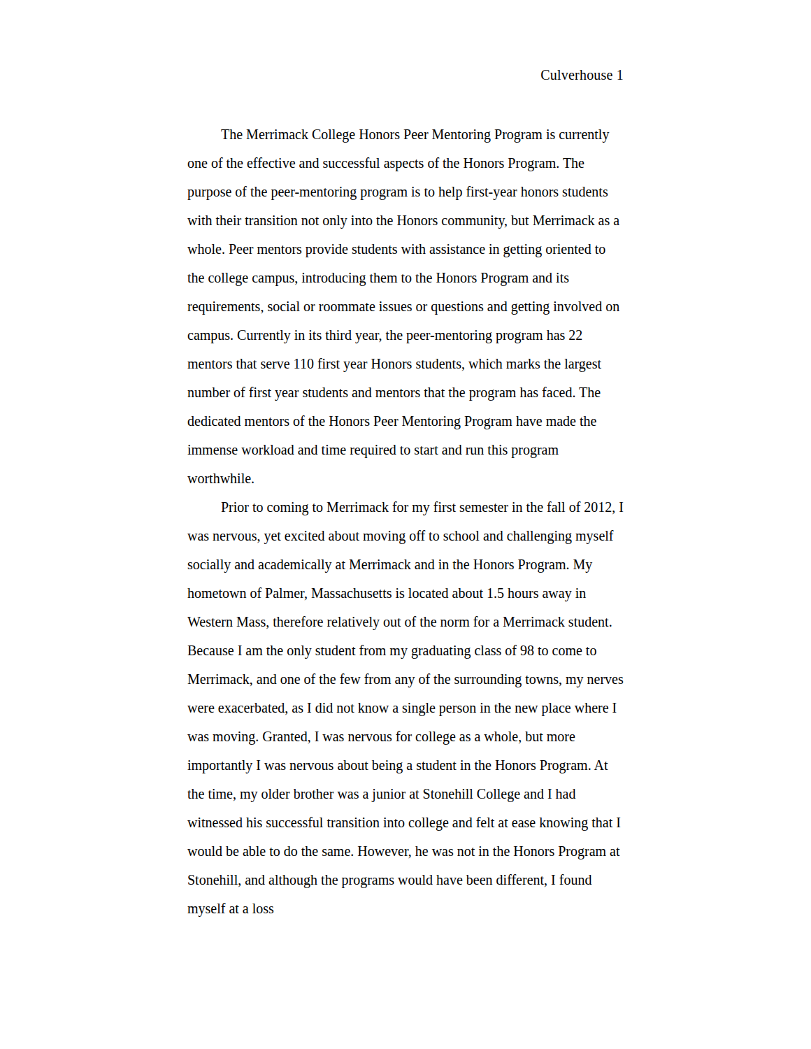Culverhouse 1
The Merrimack College Honors Peer Mentoring Program is currently one of the effective and successful aspects of the Honors Program. The purpose of the peer-mentoring program is to help first-year honors students with their transition not only into the Honors community, but Merrimack as a whole. Peer mentors provide students with assistance in getting oriented to the college campus, introducing them to the Honors Program and its requirements, social or roommate issues or questions and getting involved on campus. Currently in its third year, the peer-mentoring program has 22 mentors that serve 110 first year Honors students, which marks the largest number of first year students and mentors that the program has faced. The dedicated mentors of the Honors Peer Mentoring Program have made the immense workload and time required to start and run this program worthwhile.
Prior to coming to Merrimack for my first semester in the fall of 2012, I was nervous, yet excited about moving off to school and challenging myself socially and academically at Merrimack and in the Honors Program. My hometown of Palmer, Massachusetts is located about 1.5 hours away in Western Mass, therefore relatively out of the norm for a Merrimack student. Because I am the only student from my graduating class of 98 to come to Merrimack, and one of the few from any of the surrounding towns, my nerves were exacerbated, as I did not know a single person in the new place where I was moving. Granted, I was nervous for college as a whole, but more importantly I was nervous about being a student in the Honors Program. At the time, my older brother was a junior at Stonehill College and I had witnessed his successful transition into college and felt at ease knowing that I would be able to do the same. However, he was not in the Honors Program at Stonehill, and although the programs would have been different, I found myself at a loss